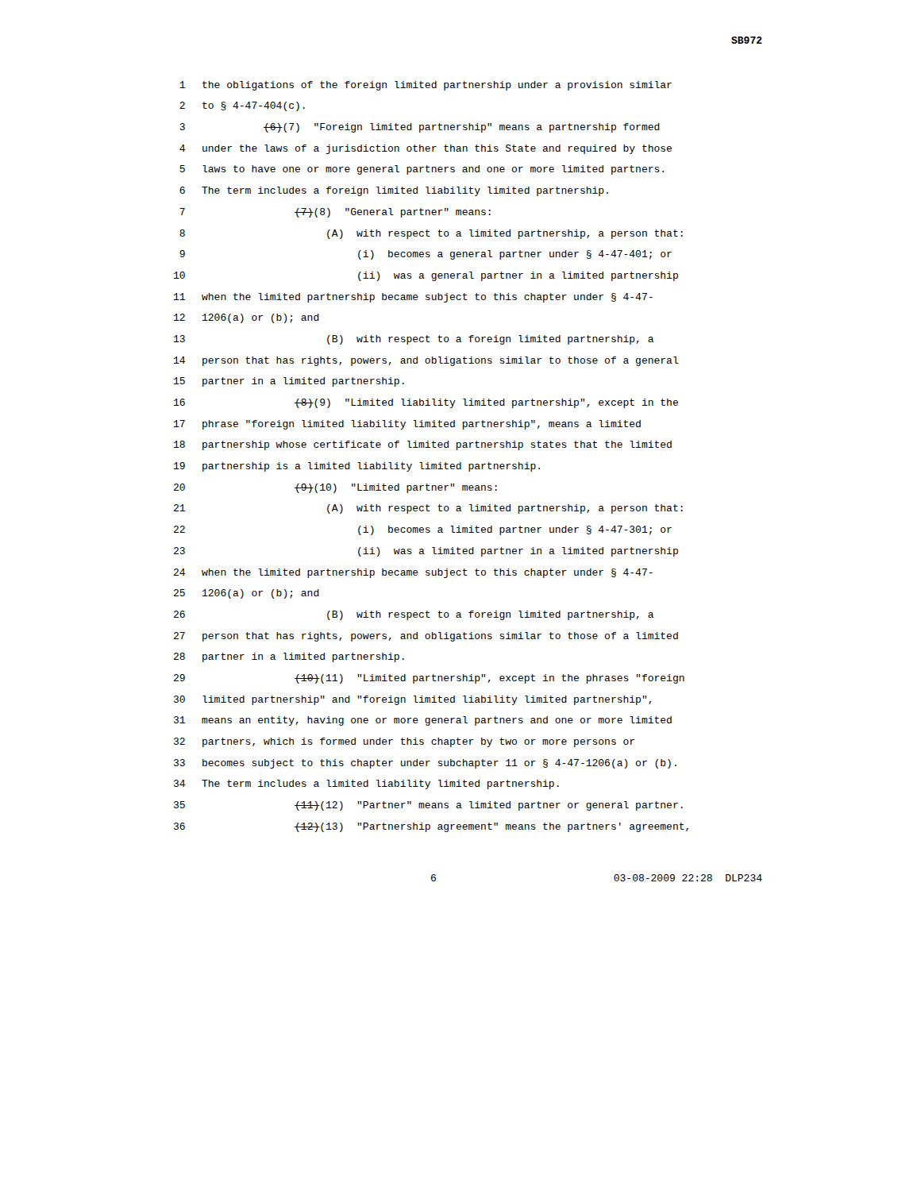SB972
| 1 | the obligations of the foreign limited partnership under a provision similar |
| 2 | to § 4-47-404(c). |
| 3 | (6) (7) "Foreign limited partnership" means a partnership formed |
| 4 | under the laws of a jurisdiction other than this State and required by those |
| 5 | laws to have one or more general partners and one or more limited partners. |
| 6 | The term includes a foreign limited liability limited partnership. |
| 7 | (7) (8) "General partner" means: |
| 8 | (A) with respect to a limited partnership, a person that: |
| 9 | (i) becomes a general partner under § 4-47-401; or |
| 10 | (ii) was a general partner in a limited partnership |
| 11 | when the limited partnership became subject to this chapter under § 4-47- |
| 12 | 1206(a) or (b); and |
| 13 | (B) with respect to a foreign limited partnership, a |
| 14 | person that has rights, powers, and obligations similar to those of a general |
| 15 | partner in a limited partnership. |
| 16 | (8) (9) "Limited liability limited partnership", except in the |
| 17 | phrase "foreign limited liability limited partnership", means a limited |
| 18 | partnership whose certificate of limited partnership states that the limited |
| 19 | partnership is a limited liability limited partnership. |
| 20 | (9) (10) "Limited partner" means: |
| 21 | (A) with respect to a limited partnership, a person that: |
| 22 | (i) becomes a limited partner under § 4-47-301; or |
| 23 | (ii) was a limited partner in a limited partnership |
| 24 | when the limited partnership became subject to this chapter under § 4-47- |
| 25 | 1206(a) or (b); and |
| 26 | (B) with respect to a foreign limited partnership, a |
| 27 | person that has rights, powers, and obligations similar to those of a limited |
| 28 | partner in a limited partnership. |
| 29 | (10) (11) "Limited partnership", except in the phrases "foreign |
| 30 | limited partnership" and "foreign limited liability limited partnership", |
| 31 | means an entity, having one or more general partners and one or more limited |
| 32 | partners, which is formed under this chapter by two or more persons or |
| 33 | becomes subject to this chapter under subchapter 11 or § 4-47-1206(a) or (b). |
| 34 | The term includes a limited liability limited partnership. |
| 35 | (11) (12) "Partner" means a limited partner or general partner. |
| 36 | (12) (13) "Partnership agreement" means the partners' agreement, |
6 03-08-2009 22:28 DLP234